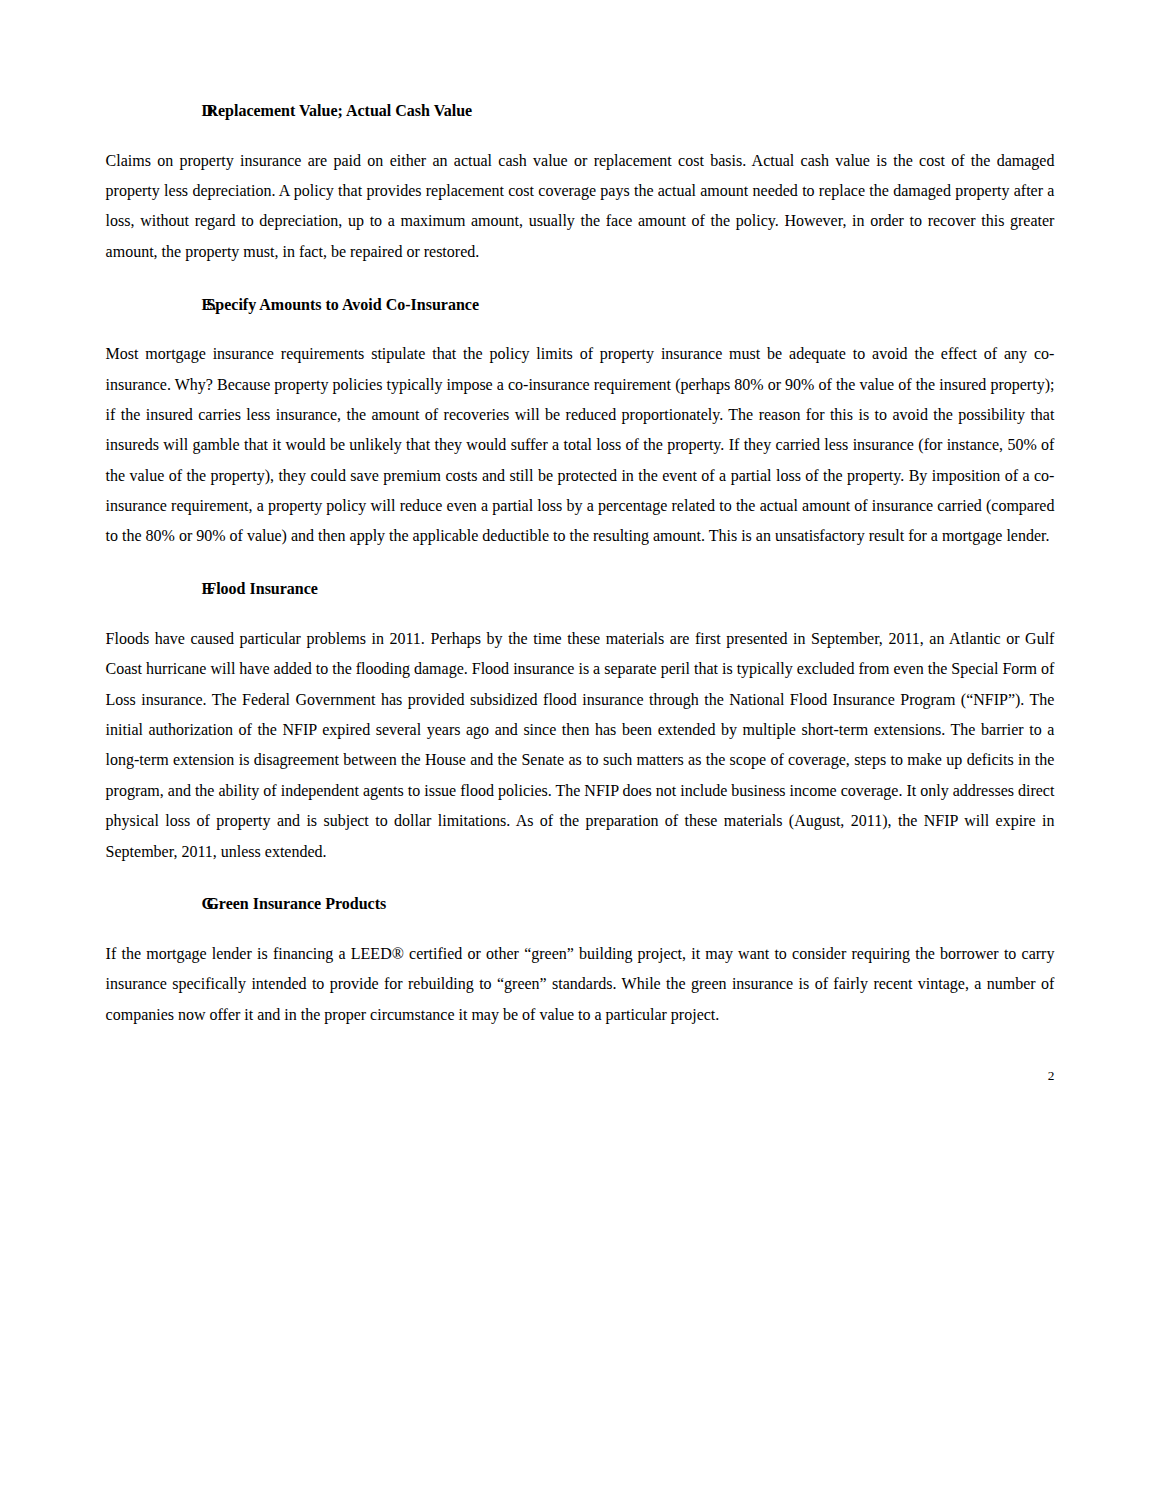D. Replacement Value; Actual Cash Value
Claims on property insurance are paid on either an actual cash value or replacement cost basis. Actual cash value is the cost of the damaged property less depreciation. A policy that provides replacement cost coverage pays the actual amount needed to replace the damaged property after a loss, without regard to depreciation, up to a maximum amount, usually the face amount of the policy. However, in order to recover this greater amount, the property must, in fact, be repaired or restored.
E. Specify Amounts to Avoid Co-Insurance
Most mortgage insurance requirements stipulate that the policy limits of property insurance must be adequate to avoid the effect of any co-insurance. Why? Because property policies typically impose a co-insurance requirement (perhaps 80% or 90% of the value of the insured property); if the insured carries less insurance, the amount of recoveries will be reduced proportionately. The reason for this is to avoid the possibility that insureds will gamble that it would be unlikely that they would suffer a total loss of the property. If they carried less insurance (for instance, 50% of the value of the property), they could save premium costs and still be protected in the event of a partial loss of the property. By imposition of a co-insurance requirement, a property policy will reduce even a partial loss by a percentage related to the actual amount of insurance carried (compared to the 80% or 90% of value) and then apply the applicable deductible to the resulting amount. This is an unsatisfactory result for a mortgage lender.
F. Flood Insurance
Floods have caused particular problems in 2011. Perhaps by the time these materials are first presented in September, 2011, an Atlantic or Gulf Coast hurricane will have added to the flooding damage. Flood insurance is a separate peril that is typically excluded from even the Special Form of Loss insurance. The Federal Government has provided subsidized flood insurance through the National Flood Insurance Program (“NFIP”). The initial authorization of the NFIP expired several years ago and since then has been extended by multiple short-term extensions. The barrier to a long-term extension is disagreement between the House and the Senate as to such matters as the scope of coverage, steps to make up deficits in the program, and the ability of independent agents to issue flood policies. The NFIP does not include business income coverage. It only addresses direct physical loss of property and is subject to dollar limitations. As of the preparation of these materials (August, 2011), the NFIP will expire in September, 2011, unless extended.
G. Green Insurance Products
If the mortgage lender is financing a LEED® certified or other “green” building project, it may want to consider requiring the borrower to carry insurance specifically intended to provide for rebuilding to “green” standards. While the green insurance is of fairly recent vintage, a number of companies now offer it and in the proper circumstance it may be of value to a particular project.
2